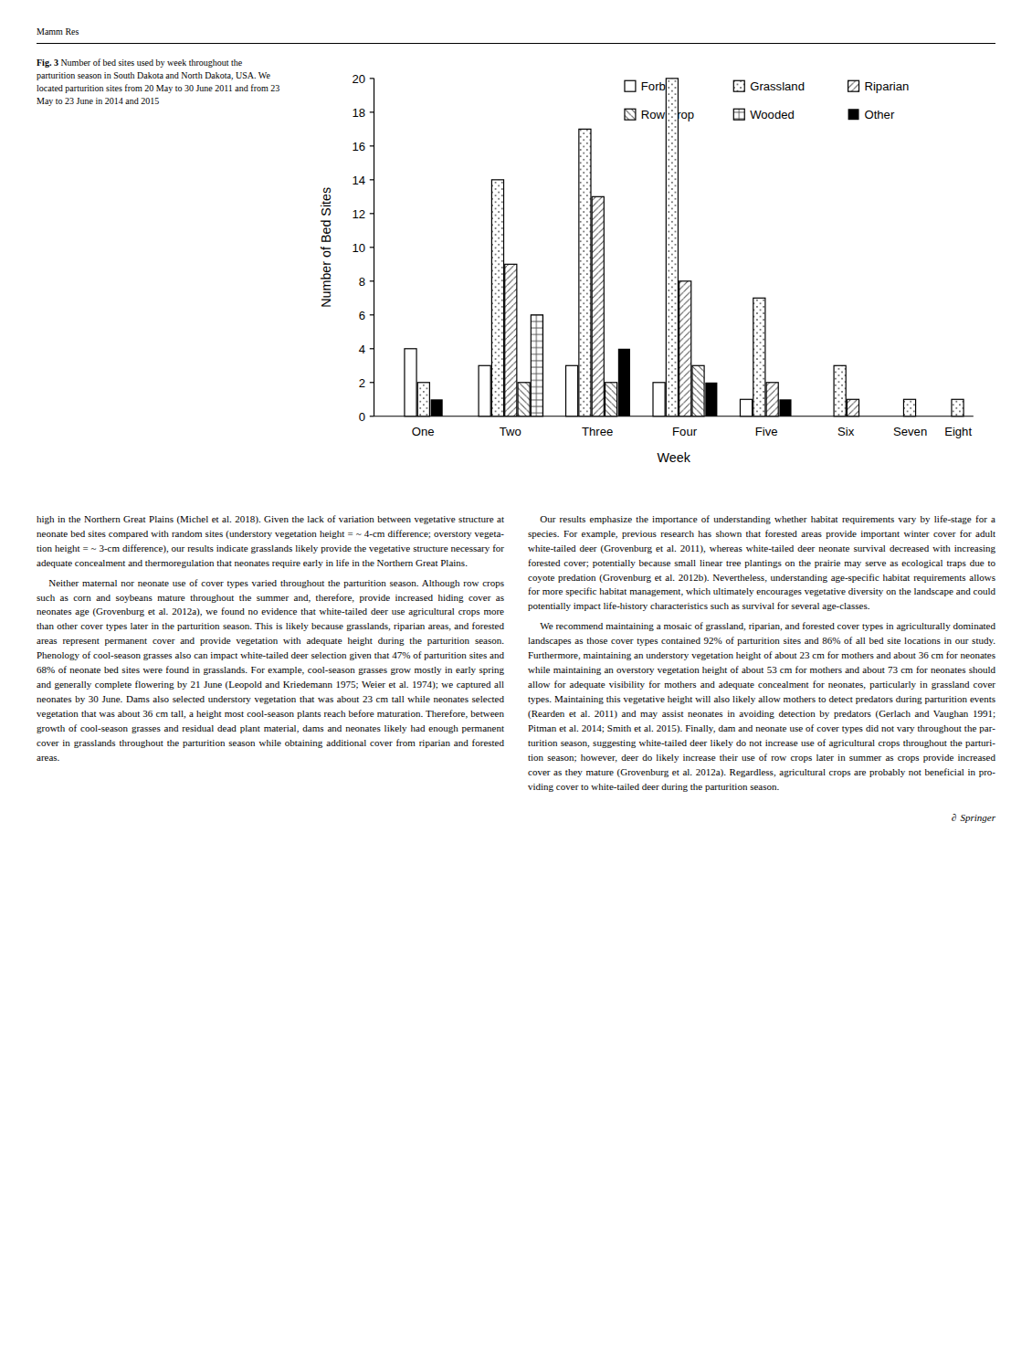Mamm Res
Fig. 3 Number of bed sites used by week throughout the parturition season in South Dakota and North Dakota, USA. We located parturition sites from 20 May to 30 June 2011 and from 23 May to 23 June in 2014 and 2015
0 2 4 6 8 10 12 14 16 18 20 Number of Bed Sites Forbs Grassland Riparian Row Crop Wooded Other One Two Three Four Five Six Seven Eight Week
high in the Northern Great Plains (Michel et al. 2018). Given the lack of variation between vegetative structure at neonate bed sites compared with random sites (understory vegetation height = ~ 4-cm difference; overstory vegetation height = ~ 3-cm difference), our results indicate grasslands likely provide the vegetative structure necessary for adequate concealment and thermoregulation that neonates require early in life in the Northern Great Plains.
Neither maternal nor neonate use of cover types varied throughout the parturition season. Although row crops such as corn and soybeans mature throughout the summer and, therefore, provide increased hiding cover as neonates age (Grovenburg et al. 2012a), we found no evidence that white-tailed deer use agricultural crops more than other cover types later in the parturition season. This is likely because grasslands, riparian areas, and forested areas represent permanent cover and provide vegetation with adequate height during the parturition season. Phenology of cool-season grasses also can impact white-tailed deer selection given that 47% of parturition sites and 68% of neonate bed sites were found in grasslands. For example, cool-season grasses grow mostly in early spring and generally complete flowering by 21 June (Leopold and Kriedemann 1975; Weier et al. 1974); we captured all neonates by 30 June. Dams also selected understory vegetation that was about 23 cm tall while neonates selected vegetation that was about 36 cm tall, a height most cool-season plants reach before maturation. Therefore, between growth of cool-season grasses and residual dead plant material, dams and neonates likely had enough permanent cover in grasslands throughout the parturition season while obtaining additional cover from riparian and forested areas.
Our results emphasize the importance of understanding whether habitat requirements vary by life-stage for a species. For example, previous research has shown that forested areas provide important winter cover for adult white-tailed deer (Grovenburg et al. 2011), whereas white-tailed deer neonate survival decreased with increasing forested cover; potentially because small linear tree plantings on the prairie may serve as ecological traps due to coyote predation (Grovenburg et al. 2012b). Nevertheless, understanding age-specific habitat requirements allows for more specific habitat management, which ultimately encourages vegetative diversity on the landscape and could potentially impact life-history characteristics such as survival for several age-classes.
We recommend maintaining a mosaic of grassland, riparian, and forested cover types in agriculturally dominated landscapes as those cover types contained 92% of parturition sites and 86% of all bed site locations in our study. Furthermore, maintaining an understory vegetation height of about 23 cm for mothers and about 36 cm for neonates while maintaining an overstory vegetation height of about 53 cm for mothers and about 73 cm for neonates should allow for adequate visibility for mothers and adequate concealment for neonates, particularly in grassland cover types. Maintaining this vegetative height will also likely allow mothers to detect predators during parturition events (Rearden et al. 2011) and may assist neonates in avoiding detection by predators (Gerlach and Vaughan 1991; Pitman et al. 2014; Smith et al. 2015). Finally, dam and neonate use of cover types did not vary throughout the parturition season, suggesting white-tailed deer likely do not increase use of agricultural crops throughout the parturition season; however, deer do likely increase their use of row crops later in summer as crops provide increased cover as they mature (Grovenburg et al. 2012a). Regardless, agricultural crops are probably not beneficial in providing cover to white-tailed deer during the parturition season.
Springer